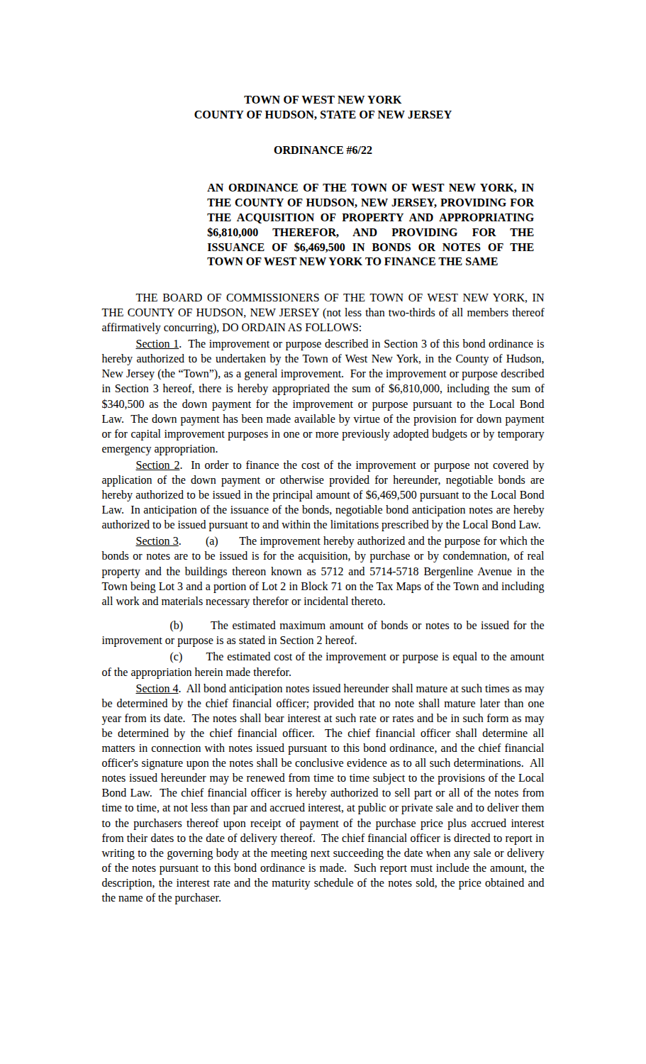TOWN OF WEST NEW YORK
COUNTY OF HUDSON, STATE OF NEW JERSEY
ORDINANCE #6/22
AN ORDINANCE OF THE TOWN OF WEST NEW YORK, IN THE COUNTY OF HUDSON, NEW JERSEY, PROVIDING FOR THE ACQUISITION OF PROPERTY AND APPROPRIATING $6,810,000 THEREFOR, AND PROVIDING FOR THE ISSUANCE OF $6,469,500 IN BONDS OR NOTES OF THE TOWN OF WEST NEW YORK TO FINANCE THE SAME
THE BOARD OF COMMISSIONERS OF THE TOWN OF WEST NEW YORK, IN THE COUNTY OF HUDSON, NEW JERSEY (not less than two-thirds of all members thereof affirmatively concurring), DO ORDAIN AS FOLLOWS:
Section 1. The improvement or purpose described in Section 3 of this bond ordinance is hereby authorized to be undertaken by the Town of West New York, in the County of Hudson, New Jersey (the “Town”), as a general improvement. For the improvement or purpose described in Section 3 hereof, there is hereby appropriated the sum of $6,810,000, including the sum of $340,500 as the down payment for the improvement or purpose pursuant to the Local Bond Law. The down payment has been made available by virtue of the provision for down payment or for capital improvement purposes in one or more previously adopted budgets or by temporary emergency appropriation.
Section 2. In order to finance the cost of the improvement or purpose not covered by application of the down payment or otherwise provided for hereunder, negotiable bonds are hereby authorized to be issued in the principal amount of $6,469,500 pursuant to the Local Bond Law. In anticipation of the issuance of the bonds, negotiable bond anticipation notes are hereby authorized to be issued pursuant to and within the limitations prescribed by the Local Bond Law.
Section 3. (a) The improvement hereby authorized and the purpose for which the bonds or notes are to be issued is for the acquisition, by purchase or by condemnation, of real property and the buildings thereon known as 5712 and 5714-5718 Bergenline Avenue in the Town being Lot 3 and a portion of Lot 2 in Block 71 on the Tax Maps of the Town and including all work and materials necessary therefor or incidental thereto.
(b) The estimated maximum amount of bonds or notes to be issued for the improvement or purpose is as stated in Section 2 hereof.
(c) The estimated cost of the improvement or purpose is equal to the amount of the appropriation herein made therefor.
Section 4. All bond anticipation notes issued hereunder shall mature at such times as may be determined by the chief financial officer; provided that no note shall mature later than one year from its date. The notes shall bear interest at such rate or rates and be in such form as may be determined by the chief financial officer. The chief financial officer shall determine all matters in connection with notes issued pursuant to this bond ordinance, and the chief financial officer's signature upon the notes shall be conclusive evidence as to all such determinations. All notes issued hereunder may be renewed from time to time subject to the provisions of the Local Bond Law. The chief financial officer is hereby authorized to sell part or all of the notes from time to time, at not less than par and accrued interest, at public or private sale and to deliver them to the purchasers thereof upon receipt of payment of the purchase price plus accrued interest from their dates to the date of delivery thereof. The chief financial officer is directed to report in writing to the governing body at the meeting next succeeding the date when any sale or delivery of the notes pursuant to this bond ordinance is made. Such report must include the amount, the description, the interest rate and the maturity schedule of the notes sold, the price obtained and the name of the purchaser.